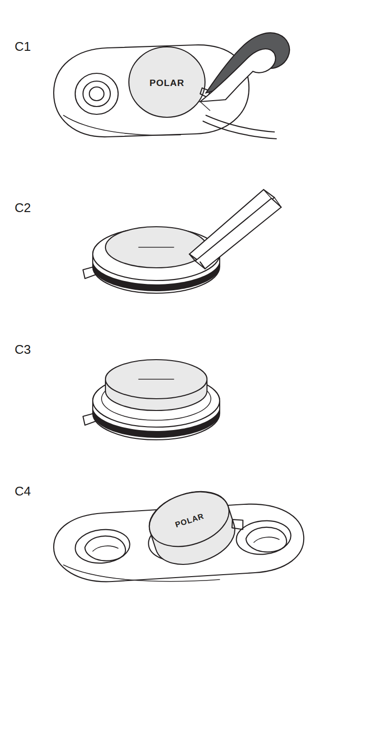C1
POLAR
C2
C3
C4
POLAR